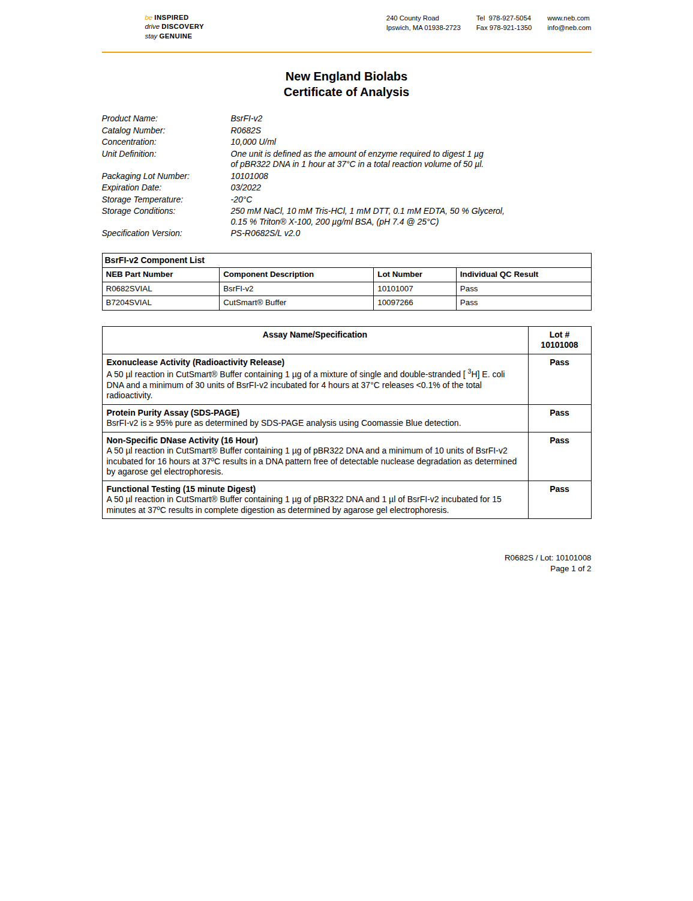be INSPIRED
drive DISCOVERY
stay GENUINE
240 County Road
Ipswich, MA 01938-2723
Tel 978-927-5054
Fax 978-921-1350
www.neb.com
info@neb.com
New England Biolabs
Certificate of Analysis
| Product Name: | BsrFI-v2 |
| Catalog Number: | R0682S |
| Concentration: | 10,000 U/ml |
| Unit Definition: | One unit is defined as the amount of enzyme required to digest 1 µg of pBR322 DNA in 1 hour at 37°C in a total reaction volume of 50 µl. |
| Packaging Lot Number: | 10101008 |
| Expiration Date: | 03/2022 |
| Storage Temperature: | -20°C |
| Storage Conditions: | 250 mM NaCl, 10 mM Tris-HCl, 1 mM DTT, 0.1 mM EDTA, 50 % Glycerol, 0.15 % Triton® X-100, 200 µg/ml BSA, (pH 7.4 @ 25°C) |
| Specification Version: | PS-R0682S/L v2.0 |
BsrFI-v2 Component List
| NEB Part Number | Component Description | Lot Number | Individual QC Result |
| --- | --- | --- | --- |
| R0682SVIAL | BsrFI-v2 | 10101007 | Pass |
| B7204SVIAL | CutSmart® Buffer | 10097266 | Pass |
| Assay Name/Specification | Lot # 10101008 |
| --- | --- |
| Exonuclease Activity (Radioactivity Release) A 50 µl reaction in CutSmart® Buffer containing 1 µg of a mixture of single and double-stranded [ 3 H] E. coli DNA and a minimum of 30 units of BsrFI-v2 incubated for 4 hours at 37°C releases <0.1% of the total radioactivity. | Pass |
| Protein Purity Assay (SDS-PAGE) BsrFI-v2 is ≥ 95% pure as determined by SDS-PAGE analysis using Coomassie Blue detection. | Pass |
| Non-Specific DNase Activity (16 Hour) A 50 µl reaction in CutSmart® Buffer containing 1 µg of pBR322 DNA and a minimum of 10 units of BsrFI-v2 incubated for 16 hours at 37ºC results in a DNA pattern free of detectable nuclease degradation as determined by agarose gel electrophoresis. | Pass |
| Functional Testing (15 minute Digest) A 50 µl reaction in CutSmart® Buffer containing 1 µg of pBR322 DNA and 1 µl of BsrFI-v2 incubated for 15 minutes at 37ºC results in complete digestion as determined by agarose gel electrophoresis. | Pass |
R0682S / Lot: 10101008
Page 1 of 2